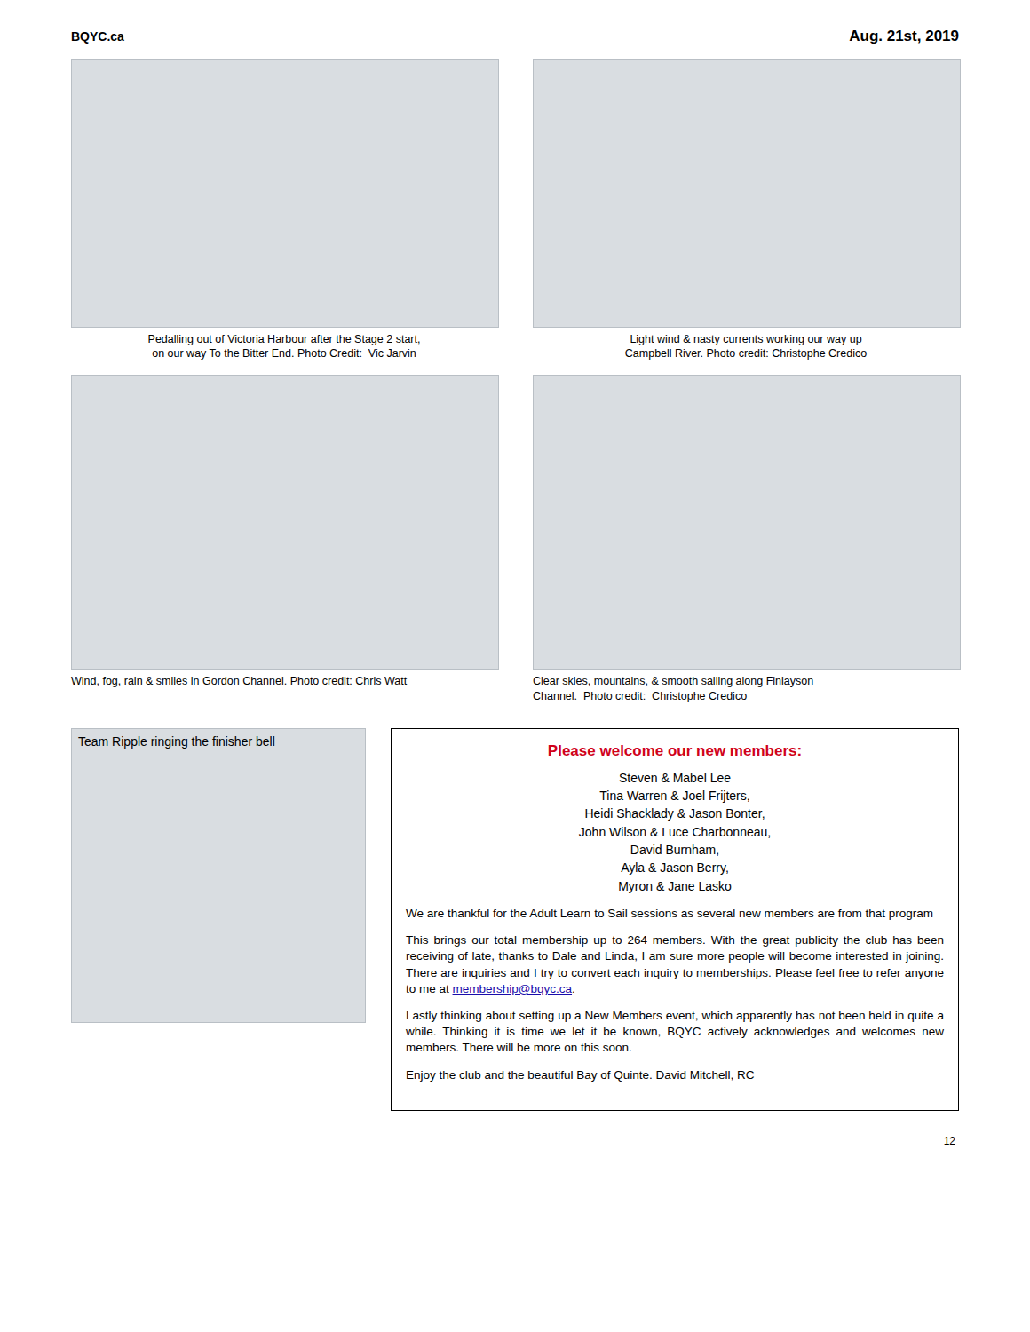BQYC.ca
Aug. 21st, 2019
Pedalling out of Victoria Harbour after the Stage 2 start,
on our way To the Bitter End. Photo Credit: Vic Jarvin
Light wind & nasty currents working our way up
Campbell River. Photo credit: Christophe Credico
Wind, fog, rain & smiles in Gordon Channel. Photo credit: Chris Watt
Clear skies, mountains, & smooth sailing along Finlayson
Channel. Photo credit: Christophe Credico
Team Ripple ringing the finisher bell
Please welcome our new members:
Steven & Mabel Lee
Tina Warren & Joel Frijters,
Heidi Shacklady & Jason Bonter,
John Wilson & Luce Charbonneau,
David Burnham,
Ayla & Jason Berry,
Myron & Jane Lasko
We are thankful for the Adult Learn to Sail sessions as several new members are from that program
This brings our total membership up to 264 members. With the great publicity the club has been receiving of late, thanks to Dale and Linda, I am sure more people will become interested in joining. There are inquiries and I try to convert each inquiry to memberships. Please feel free to refer anyone to me at membership@bqyc.ca.
Lastly thinking about setting up a New Members event, which apparently has not been held in quite a while. Thinking it is time we let it be known, BQYC actively acknowledges and welcomes new members. There will be more on this soon.
Enjoy the club and the beautiful Bay of Quinte. David Mitchell, RC
12